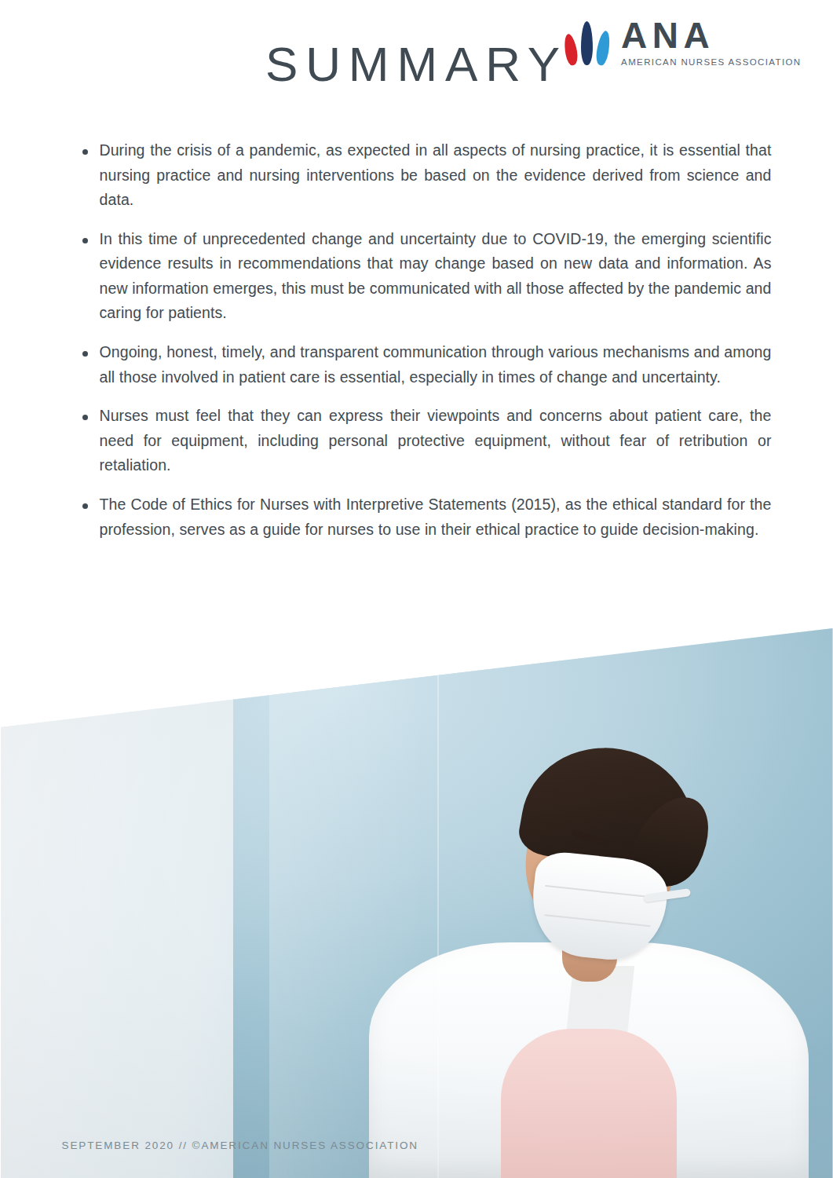ANA AMERICAN NURSES ASSOCIATION
SUMMARY
During the crisis of a pandemic, as expected in all aspects of nursing practice, it is essential that nursing practice and nursing interventions be based on the evidence derived from science and data.
In this time of unprecedented change and uncertainty due to COVID-19, the emerging scientific evidence results in recommendations that may change based on new data and information. As new information emerges, this must be communicated with all those affected by the pandemic and caring for patients.
Ongoing, honest, timely, and transparent communication through various mechanisms and among all those involved in patient care is essential, especially in times of change and uncertainty.
Nurses must feel that they can express their viewpoints and concerns about patient care, the need for equipment, including personal protective equipment, without fear of retribution or retaliation.
The Code of Ethics for Nurses with Interpretive Statements (2015), as the ethical standard for the profession, serves as a guide for nurses to use in their ethical practice to guide decision-making.
September 2020 // ©American Nurses Association